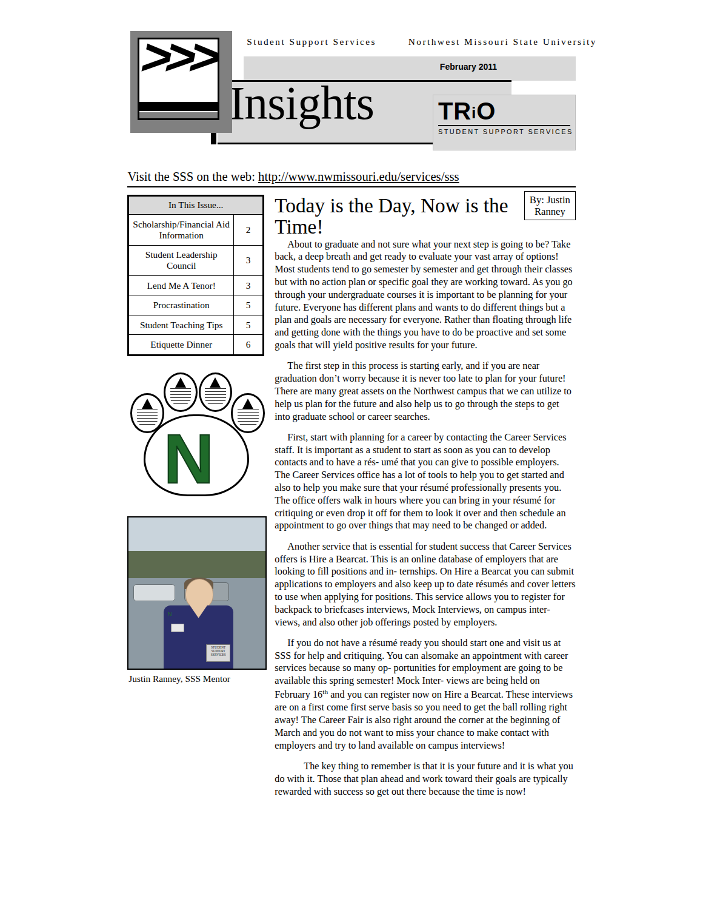Student Support ServicesNorthwest Missouri State University
February 2011
Insights
>>>
TRi O
STUDENT SUPPORT SERVICES
Visit the SSS on the web: http://www.nwmissouri.edu/services/sss
| In This Issue... |
| --- |
| Scholarship/Financial Aid Information | 2 |
| Student Leadership Council | 3 |
| Lend Me A Tenor! | 3 |
| Procrastination | 5 |
| Student Teaching Tips | 5 |
| Etiquette Dinner | 6 |
N
N
STUDENT SUPPORT SERVICES
Justin Ranney, SSS Mentor
By: Justin
Ranney
Today is the Day, Now is the Time!
About to graduate and not sure what your next step is going to be? Take back, a deep breath and get ready to evaluate your vast array of options! Most students tend to go semester by semester and get through their classes but with no action plan or specific goal they are working toward. As you go through your undergraduate courses it is important to be planning for your future. Everyone has different plans and wants to do different things but a plan and goals are necessary for everyone. Rather than floating through life and getting done with the things you have to do be proactive and set some goals that will yield positive results for your future.
The first step in this process is starting early, and if you are near graduation don’t worry because it is never too late to plan for your future! There are many great assets on the Northwest campus that we can utilize to help us plan for the future and also help us to go through the steps to get into graduate school or career searches.
First, start with planning for a career by contacting the Career Services staff. It is important as a student to start as soon as you can to develop contacts and to have a rés- umé that you can give to possible employers. The Career Services office has a lot of tools to help you to get started and also to help you make sure that your résumé professionally presents you. The office offers walk in hours where you can bring in your résumé for critiquing or even drop it off for them to look it over and then schedule an appointment to go over things that may need to be changed or added.
Another service that is essential for student success that Career Services offers is Hire a Bearcat. This is an online database of employers that are looking to fill positions and in- ternships. On Hire a Bearcat you can submit applications to employers and also keep up to date résumés and cover letters to use when applying for positions. This service allows you to register for backpack to briefcases interviews, Mock Interviews, on campus inter- views, and also other job offerings posted by employers.
If you do not have a résumé ready you should start one and visit us at SSS for help and critiquing. You can alsomake an appointment with career services because so many op- portunities for employment are going to be available this spring semester! Mock Inter- views are being held on February 16th and you can register now on Hire a Bearcat. These interviews are on a first come first serve basis so you need to get the ball rolling right away! The Career Fair is also right around the corner at the beginning of March and you do not want to miss your chance to make contact with employers and try to land available on campus interviews!
The key thing to remember is that it is your future and it is what you do with it. Those that plan ahead and work toward their goals are typically rewarded with success so get out there because the time is now!